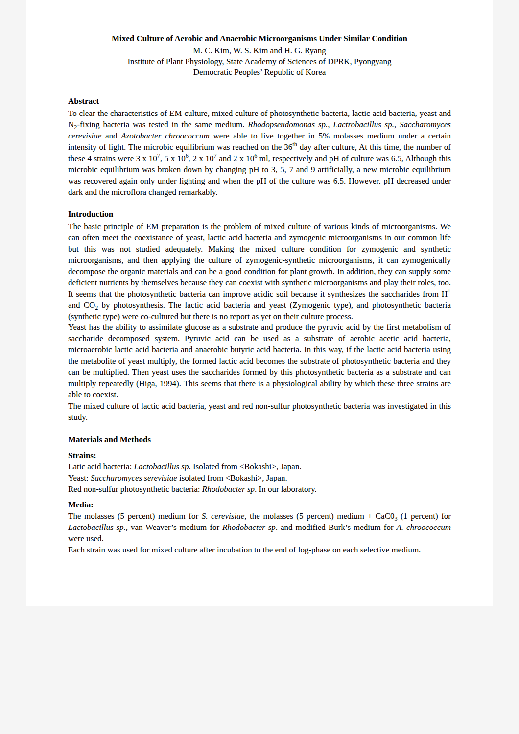Mixed Culture of Aerobic and Anaerobic Microorganisms Under Similar Condition
M. C. Kim, W. S. Kim and H. G. Ryang
Institute of Plant Physiology, State Academy of Sciences of DPRK, Pyongyang
Democratic Peoples’ Republic of Korea
Abstract
To clear the characteristics of EM culture, mixed culture of photosynthetic bacteria, lactic acid bacteria, yeast and N2-fixing bacteria was tested in the same medium. Rhodopseudomonas sp., Lactrobacillus sp., Saccharomyces cerevisiae and Azotobacter chroococcum were able to live together in 5% molasses medium under a certain intensity of light. The microbic equilibrium was reached on the 36th day after culture, At this time, the number of these 4 strains were 3 x 107, 5 x 106, 2 x 107 and 2 x 106 ml, respectively and pH of culture was 6.5, Although this microbic equilibrium was broken down by changing pH to 3, 5, 7 and 9 artificially, a new microbic equilibrium was recovered again only under lighting and when the pH of the culture was 6.5. However, pH decreased under dark and the microflora changed remarkably.
Introduction
The basic principle of EM preparation is the problem of mixed culture of various kinds of microorganisms. We can often meet the coexistance of yeast, lactic acid bacteria and zymogenic microorganisms in our common life but this was not studied adequately. Making the mixed culture condition for zymogenic and synthetic microorganisms, and then applying the culture of zymogenic-synthetic microorganisms, it can zymogenically decompose the organic materials and can be a good condition for plant growth. In addition, they can supply some deficient nutrients by themselves because they can coexist with synthetic microorganisms and play their roles, too. It seems that the photosynthetic bacteria can improve acidic soil because it synthesizes the saccharides from H+ and CO2 by photosynthesis. The lactic acid bacteria and yeast (Zymogenic type), and photosynthetic bacteria (synthetic type) were co-cultured but there is no report as yet on their culture process.
Yeast has the ability to assimilate glucose as a substrate and produce the pyruvic acid by the first metabolism of saccharide decomposed system. Pyruvic acid can be used as a substrate of aerobic acetic acid bacteria, microaerobic lactic acid bacteria and anaerobic butyric acid bacteria. In this way, if the lactic acid bacteria using the metabolite of yeast multiply, the formed lactic acid becomes the substrate of photosynthetic bacteria and they can be multiplied. Then yeast uses the saccharides formed by this photosynthetic bacteria as a substrate and can multiply repeatedly (Higa, 1994). This seems that there is a physiological ability by which these three strains are able to coexist.
The mixed culture of lactic acid bacteria, yeast and red non-sulfur photosynthetic bacteria was investigated in this study.
Materials and Methods
Strains:
Latic acid bacteria: Lactobacillus sp. Isolated from <Bokashi>, Japan.
Yeast: Saccharomyces serevisiae isolated from <Bokashi>, Japan.
Red non-sulfur photosynthetic bacteria: Rhodobacter sp. In our laboratory.
Media:
The molasses (5 percent) medium for S. cerevisiae, the molasses (5 percent) medium + CaC03 (1 percent) for Lactobacillus sp., van Weaver’s medium for Rhodobacter sp. and modified Burk’s medium for A. chroococcum were used.
Each strain was used for mixed culture after incubation to the end of log-phase on each selective medium.